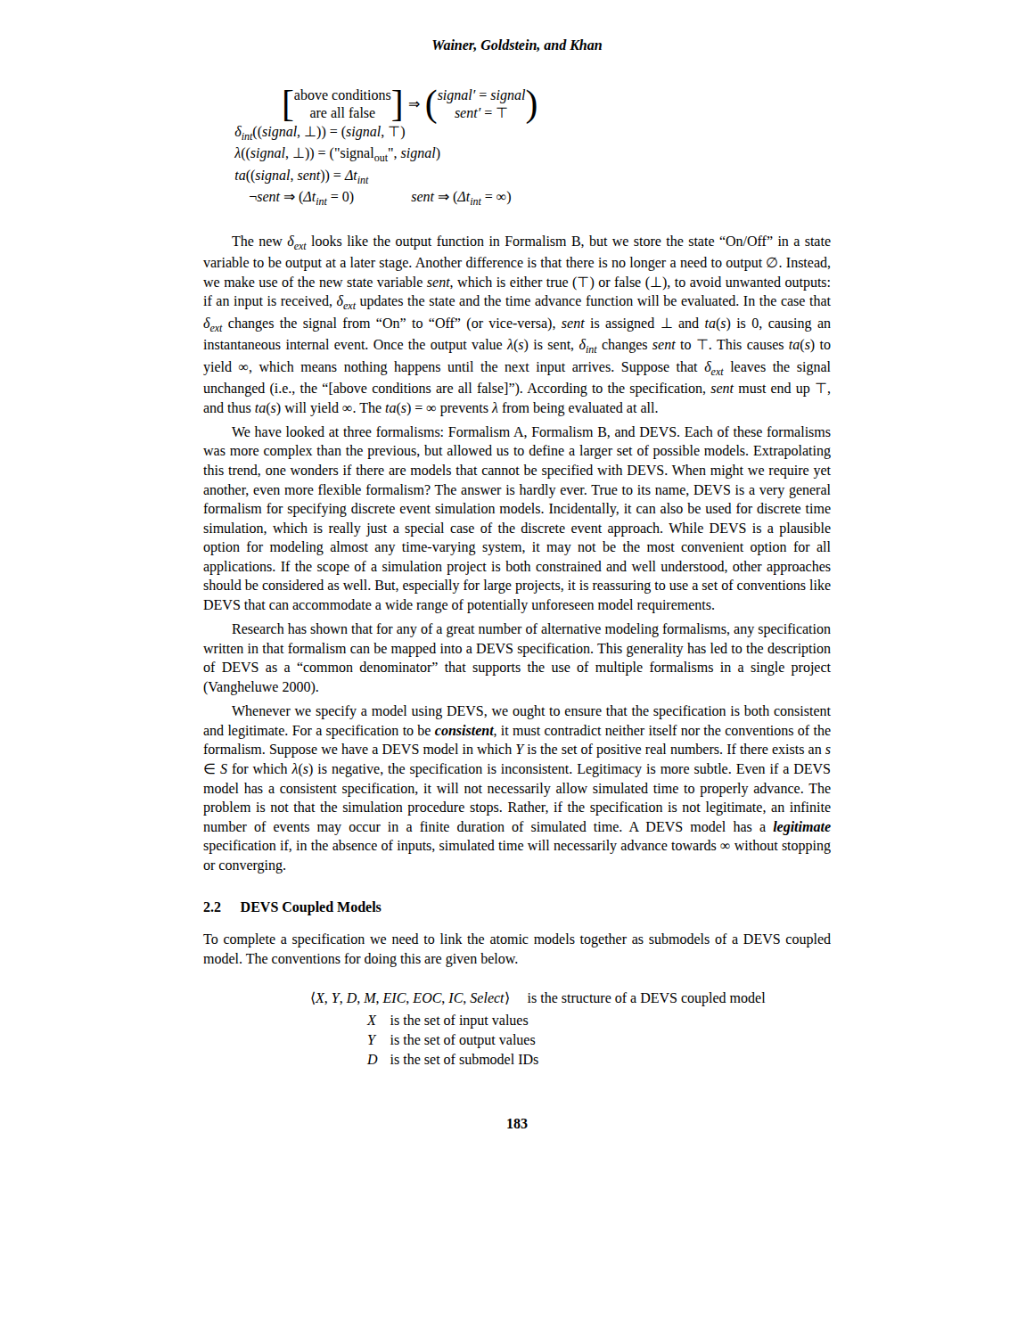Wainer, Goldstein, and Khan
[above conditions
are all false]⇒(signal′ = signal
sent′ = ⊤)
δint((signal, ⊥)) = (signal, ⊤)
λ((signal, ⊥)) = ("signalout", signal)
ta((signal, sent)) = Δtint
¬sent ⇒ (Δtint = 0) sent ⇒ (Δtint = ∞)
The new δext looks like the output function in Formalism B, but we store the state “On/Off” in a state variable to be output at a later stage. Another difference is that there is no longer a need to output ∅. Instead, we make use of the new state variable sent, which is either true (⊤) or false (⊥), to avoid unwanted outputs: if an input is received, δext updates the state and the time advance function will be evaluated. In the case that δext changes the signal from “On” to “Off” (or vice-versa), sent is assigned ⊥ and ta(s) is 0, causing an instantaneous internal event. Once the output value λ(s) is sent, δint changes sent to ⊤. This causes ta(s) to yield ∞, which means nothing happens until the next input arrives. Suppose that δext leaves the signal unchanged (i.e., the “[above conditions are all false]”). According to the specification, sent must end up ⊤, and thus ta(s) will yield ∞. The ta(s) = ∞ prevents λ from being evaluated at all.
We have looked at three formalisms: Formalism A, Formalism B, and DEVS. Each of these formalisms was more complex than the previous, but allowed us to define a larger set of possible models. Extrapolating this trend, one wonders if there are models that cannot be specified with DEVS. When might we require yet another, even more flexible formalism? The answer is hardly ever. True to its name, DEVS is a very general formalism for specifying discrete event simulation models. Incidentally, it can also be used for discrete time simulation, which is really just a special case of the discrete event approach. While DEVS is a plausible option for modeling almost any time-varying system, it may not be the most convenient option for all applications. If the scope of a simulation project is both constrained and well understood, other approaches should be considered as well. But, especially for large projects, it is reassuring to use a set of conventions like DEVS that can accommodate a wide range of potentially unforeseen model requirements.
Research has shown that for any of a great number of alternative modeling formalisms, any specification written in that formalism can be mapped into a DEVS specification. This generality has led to the description of DEVS as a “common denominator” that supports the use of multiple formalisms in a single project (Vangheluwe 2000).
Whenever we specify a model using DEVS, we ought to ensure that the specification is both consistent and legitimate. For a specification to be consistent, it must contradict neither itself nor the conventions of the formalism. Suppose we have a DEVS model in which Y is the set of positive real numbers. If there exists an s ∈ S for which λ(s) is negative, the specification is inconsistent. Legitimacy is more subtle. Even if a DEVS model has a consistent specification, it will not necessarily allow simulated time to properly advance. The problem is not that the simulation procedure stops. Rather, if the specification is not legitimate, an infinite number of events may occur in a finite duration of simulated time. A DEVS model has a legitimate specification if, in the absence of inputs, simulated time will necessarily advance towards ∞ without stopping or converging.
2.2 DEVS Coupled Models
To complete a specification we need to link the atomic models together as submodels of a DEVS coupled model. The conventions for doing this are given below.
⟨X, Y, D, M, EIC, EOC, IC, Select⟩ is the structure of a DEVS coupled model
Xis the set of input values
Yis the set of output values
Dis the set of submodel IDs
183